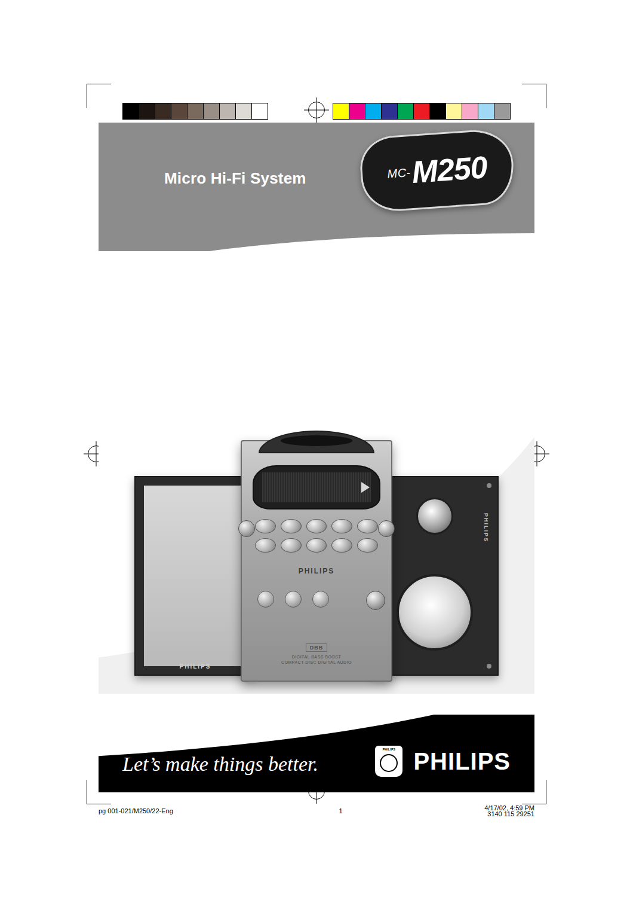Micro Hi-Fi System
MC-M250
PHILIPS
PHILIPS
PHILIPS
DBB
DIGITAL BASS BOOST
COMPACT DISC DIGITAL AUDIO
Let’s make things better.
PHILIPS
pg 001-021/M250/22-Eng
1
4/17/02, 4:59 PM 3140 115 29251